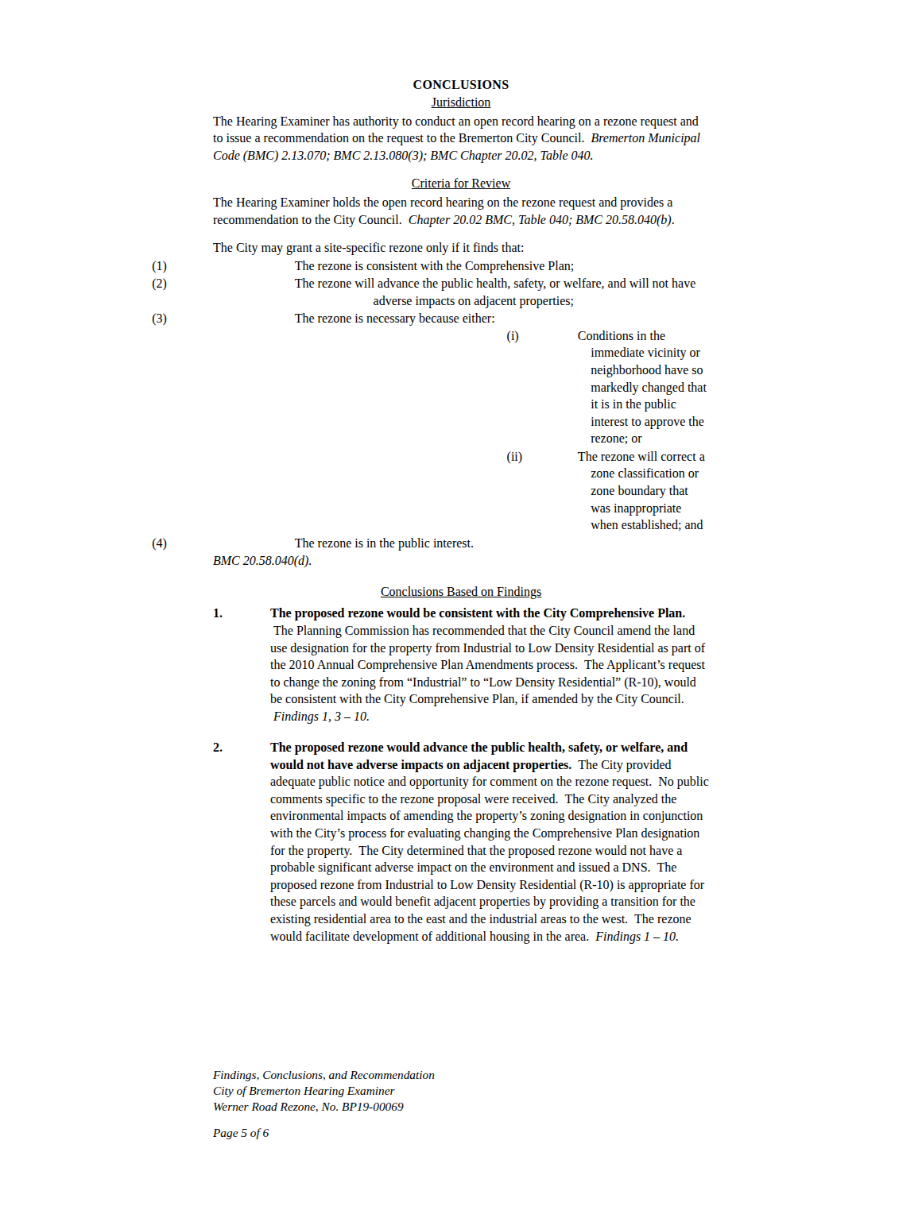CONCLUSIONS
Jurisdiction
The Hearing Examiner has authority to conduct an open record hearing on a rezone request and to issue a recommendation on the request to the Bremerton City Council. Bremerton Municipal Code (BMC) 2.13.070; BMC 2.13.080(3); BMC Chapter 20.02, Table 040.
Criteria for Review
The Hearing Examiner holds the open record hearing on the rezone request and provides a recommendation to the City Council. Chapter 20.02 BMC, Table 040; BMC 20.58.040(b).
The City may grant a site-specific rezone only if it finds that:
(1) The rezone is consistent with the Comprehensive Plan;
(2) The rezone will advance the public health, safety, or welfare, and will not have adverse impacts on adjacent properties;
(3) The rezone is necessary because either:
(i) Conditions in the immediate vicinity or neighborhood have so markedly changed that it is in the public interest to approve the rezone; or
(ii) The rezone will correct a zone classification or zone boundary that was inappropriate when established; and
(4) The rezone is in the public interest.
BMC 20.58.040(d).
Conclusions Based on Findings
| 1. | The proposed rezone would be consistent with the City Comprehensive Plan. The Planning Commission has recommended that the City Council amend the land use designation for the property from Industrial to Low Density Residential as part of the 2010 Annual Comprehensive Plan Amendments process. The Applicant’s request to change the zoning from “Industrial” to “Low Density Residential” (R-10), would be consistent with the City Comprehensive Plan, if amended by the City Council. Findings 1, 3 – 10. |
| 2. | The proposed rezone would advance the public health, safety, or welfare, and would not have adverse impacts on adjacent properties. The City provided adequate public notice and opportunity for comment on the rezone request. No public comments specific to the rezone proposal were received. The City analyzed the environmental impacts of amending the property’s zoning designation in conjunction with the City’s process for evaluating changing the Comprehensive Plan designation for the property. The City determined that the proposed rezone would not have a probable significant adverse impact on the environment and issued a DNS. The proposed rezone from Industrial to Low Density Residential (R-10) is appropriate for these parcels and would benefit adjacent properties by providing a transition for the existing residential area to the east and the industrial areas to the west. The rezone would facilitate development of additional housing in the area. Findings 1 – 10. |
Findings, Conclusions, and Recommendation
City of Bremerton Hearing Examiner
Werner Road Rezone, No. BP19-00069
Page 5 of 6